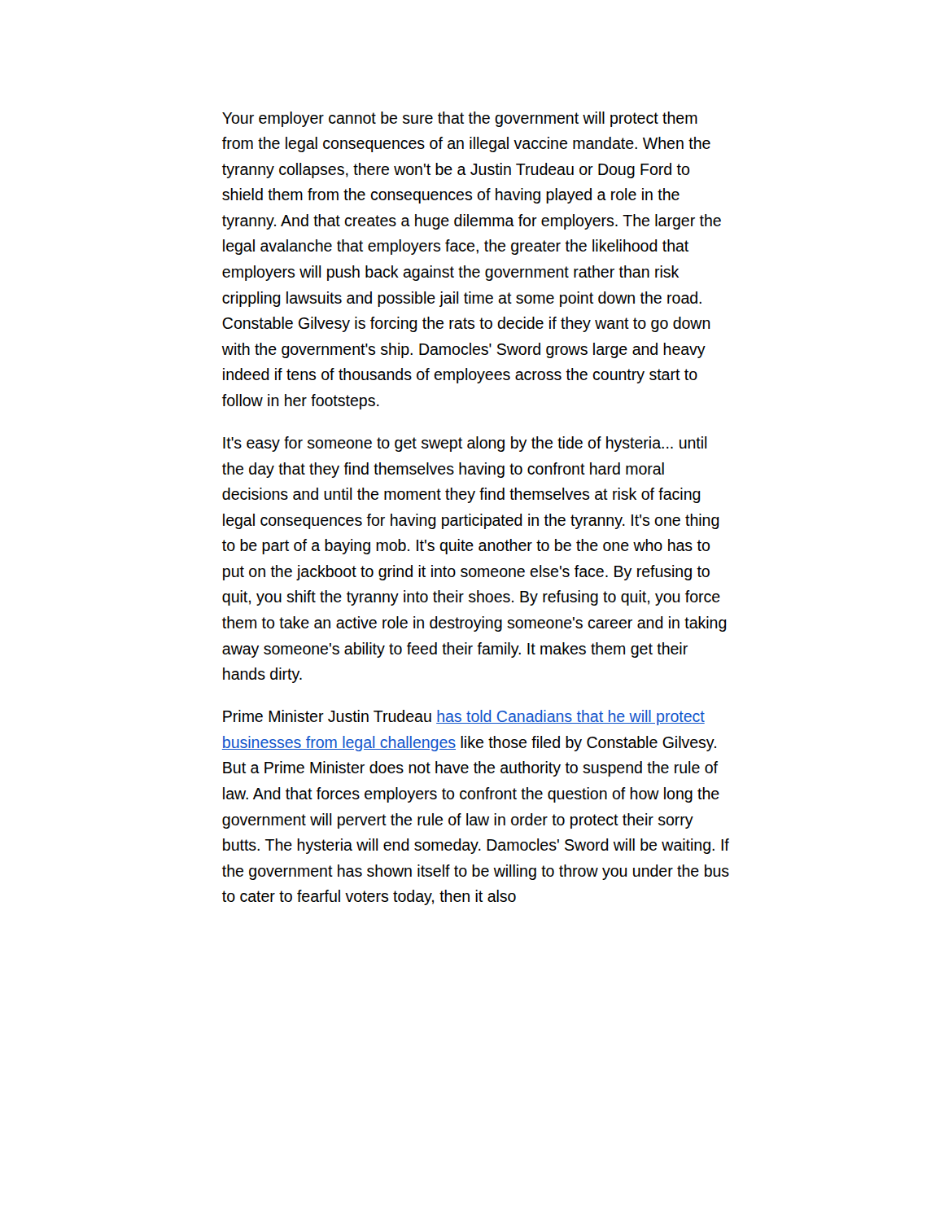Your employer cannot be sure that the government will protect them from the legal consequences of an illegal vaccine mandate. When the tyranny collapses, there won't be a Justin Trudeau or Doug Ford to shield them from the consequences of having played a role in the tyranny. And that creates a huge dilemma for employers. The larger the legal avalanche that employers face, the greater the likelihood that employers will push back against the government rather than risk crippling lawsuits and possible jail time at some point down the road. Constable Gilvesy is forcing the rats to decide if they want to go down with the government's ship. Damocles' Sword grows large and heavy indeed if tens of thousands of employees across the country start to follow in her footsteps.
It's easy for someone to get swept along by the tide of hysteria... until the day that they find themselves having to confront hard moral decisions and until the moment they find themselves at risk of facing legal consequences for having participated in the tyranny. It's one thing to be part of a baying mob. It's quite another to be the one who has to put on the jackboot to grind it into someone else's face. By refusing to quit, you shift the tyranny into their shoes. By refusing to quit, you force them to take an active role in destroying someone's career and in taking away someone's ability to feed their family. It makes them get their hands dirty.
Prime Minister Justin Trudeau has told Canadians that he will protect businesses from legal challenges like those filed by Constable Gilvesy. But a Prime Minister does not have the authority to suspend the rule of law. And that forces employers to confront the question of how long the government will pervert the rule of law in order to protect their sorry butts. The hysteria will end someday. Damocles' Sword will be waiting. If the government has shown itself to be willing to throw you under the bus to cater to fearful voters today, then it also